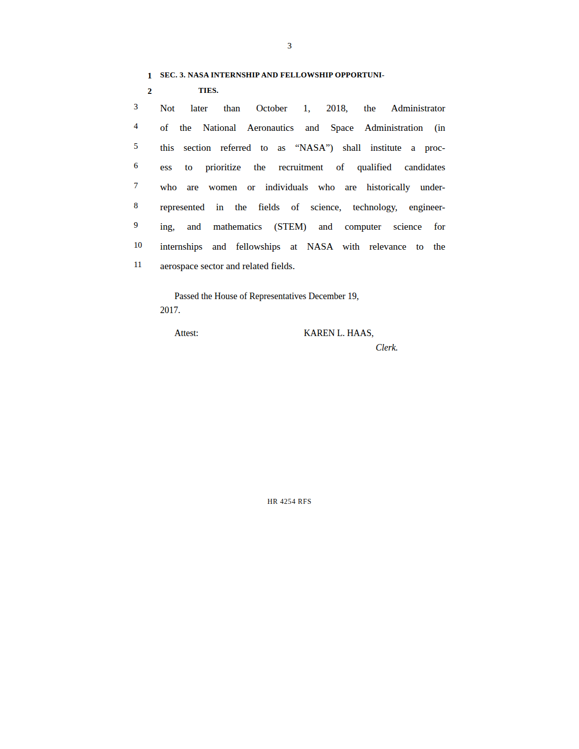3
SEC. 3. NASA INTERNSHIP AND FELLOWSHIP OPPORTUNI-
TIES.
Not later than October 1, 2018, the Administrator
of the National Aeronautics and Space Administration (in
this section referred to as “NASA”) shall institute a proc-
ess to prioritize the recruitment of qualified candidates
who are women or individuals who are historically under-
represented in the fields of science, technology, engineer-
ing, and mathematics (STEM) and computer science for
internships and fellowships at NASA with relevance to the
aerospace sector and related fields.
Passed the House of Representatives December 19,
2017.
Attest: KAREN L. HAAS, Clerk.
HR 4254 RFS